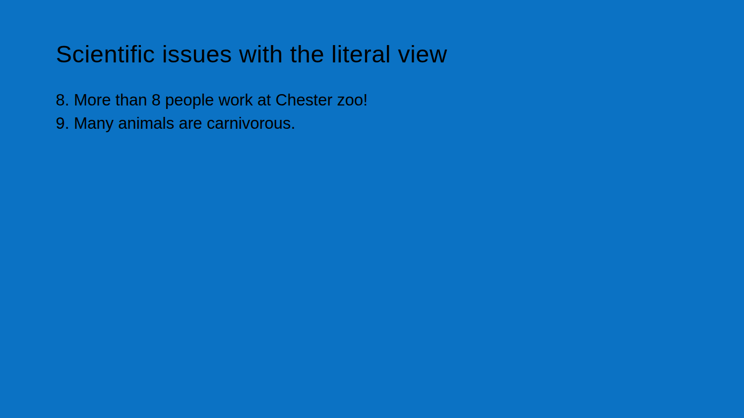Scientific issues with the literal view
8. More than 8 people work at Chester zoo!
9. Many animals are carnivorous.